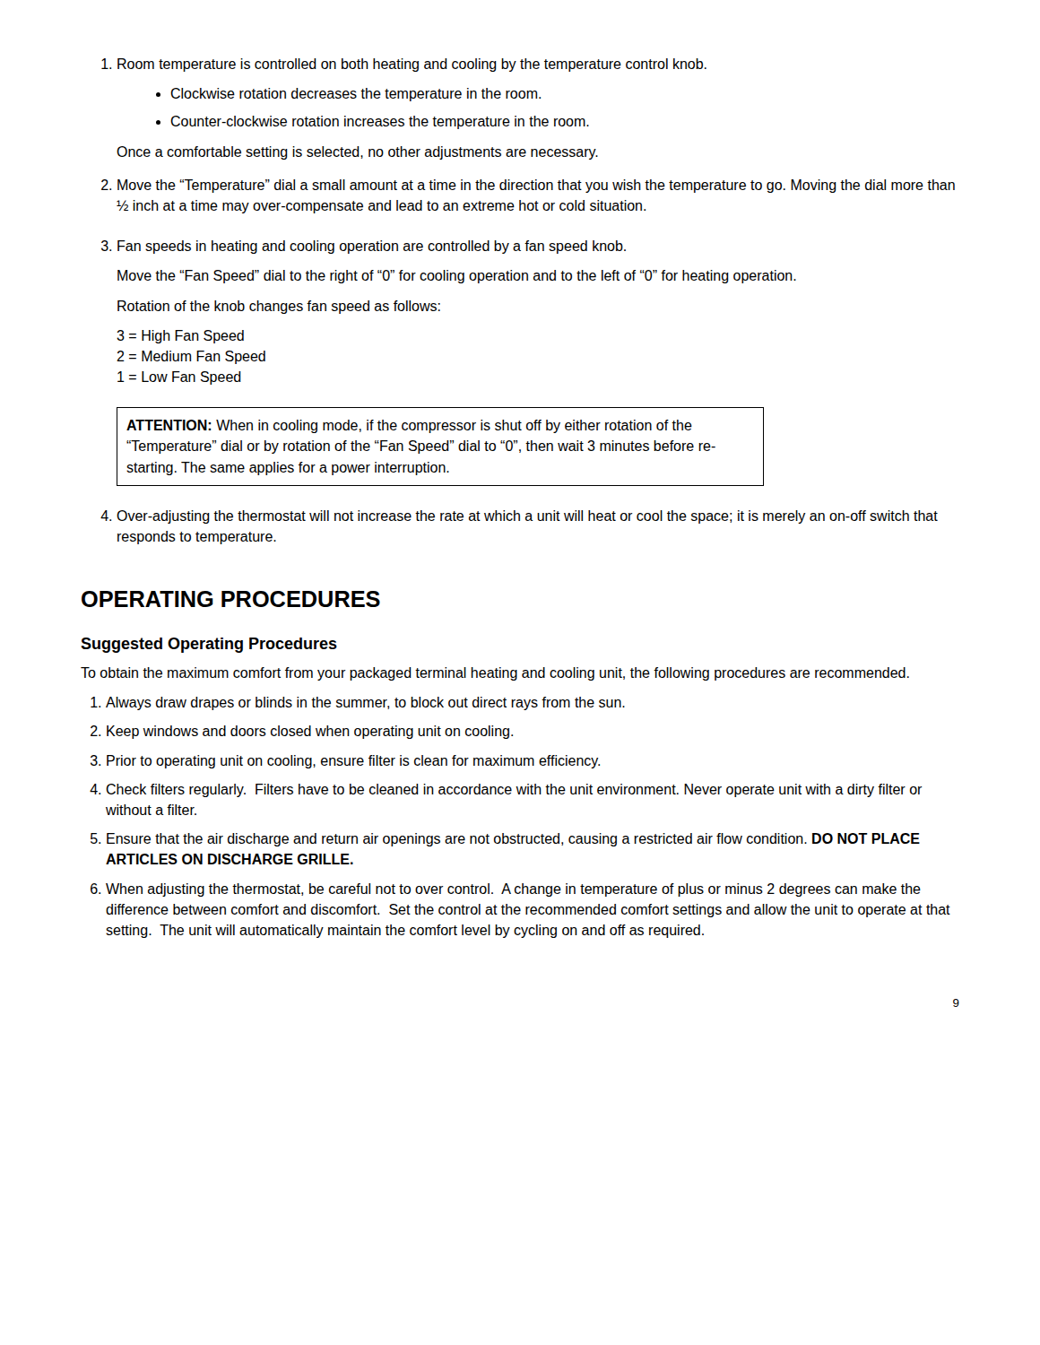Room temperature is controlled on both heating and cooling by the temperature control knob.
Clockwise rotation decreases the temperature in the room.
Counter-clockwise rotation increases the temperature in the room.
Once a comfortable setting is selected, no other adjustments are necessary.
Move the “Temperature” dial a small amount at a time in the direction that you wish the temperature to go. Moving the dial more than ½ inch at a time may over-compensate and lead to an extreme hot or cold situation.
Fan speeds in heating and cooling operation are controlled by a fan speed knob.
Move the “Fan Speed” dial to the right of “0” for cooling operation and to the left of “0” for heating operation.
Rotation of the knob changes fan speed as follows:
3 = High Fan Speed
2 = Medium Fan Speed
1 = Low Fan Speed
ATTENTION: When in cooling mode, if the compressor is shut off by either rotation of the “Temperature” dial or by rotation of the “Fan Speed” dial to “0”, then wait 3 minutes before re-starting. The same applies for a power interruption.
Over-adjusting the thermostat will not increase the rate at which a unit will heat or cool the space; it is merely an on-off switch that responds to temperature.
OPERATING PROCEDURES
Suggested Operating Procedures
To obtain the maximum comfort from your packaged terminal heating and cooling unit, the following procedures are recommended.
Always draw drapes or blinds in the summer, to block out direct rays from the sun.
Keep windows and doors closed when operating unit on cooling.
Prior to operating unit on cooling, ensure filter is clean for maximum efficiency.
Check filters regularly. Filters have to be cleaned in accordance with the unit environment. Never operate unit with a dirty filter or without a filter.
Ensure that the air discharge and return air openings are not obstructed, causing a restricted air flow condition. DO NOT PLACE ARTICLES ON DISCHARGE GRILLE.
When adjusting the thermostat, be careful not to over control. A change in temperature of plus or minus 2 degrees can make the difference between comfort and discomfort. Set the control at the recommended comfort settings and allow the unit to operate at that setting. The unit will automatically maintain the comfort level by cycling on and off as required.
9